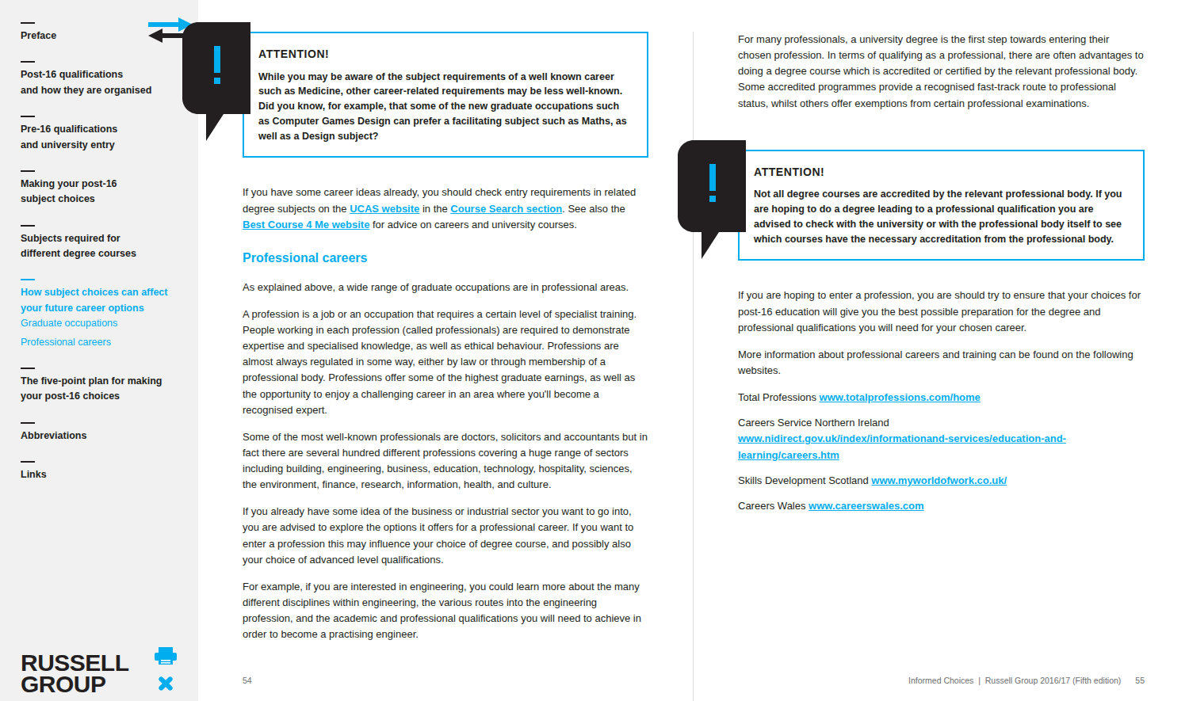Preface
Post-16 qualifications
and how they are organised
Pre-16 qualifications
and university entry
Making your post-16
subject choices
Subjects required for
different degree courses
How subject choices can affect
your future career options
Graduate occupations
Professional careers
The five-point plan for making
your post-16 choices
Abbreviations
Links
Russell
Group
Attention!
While you may be aware of the subject requirements of a well known career such as Medicine, other career-related requirements may be less well-known. Did you know, for example, that some of the new graduate occupations such as Computer Games Design can prefer a facilitating subject such as Maths, as well as a Design subject?
If you have some career ideas already, you should check entry requirements in related degree subjects on the UCAS website in the Course Search section. See also the Best Course 4 Me website for advice on careers and university courses.
Professional careers
As explained above, a wide range of graduate occupations are in professional areas.
A profession is a job or an occupation that requires a certain level of specialist training. People working in each profession (called professionals) are required to demonstrate expertise and specialised knowledge, as well as ethical behaviour. Professions are almost always regulated in some way, either by law or through membership of a professional body. Professions offer some of the highest graduate earnings, as well as the opportunity to enjoy a challenging career in an area where you'll become a recognised expert.
Some of the most well-known professionals are doctors, solicitors and accountants but in fact there are several hundred different professions covering a huge range of sectors including building, engineering, business, education, technology, hospitality, sciences, the environment, finance, research, information, health, and culture.
If you already have some idea of the business or industrial sector you want to go into, you are advised to explore the options it offers for a professional career. If you want to enter a profession this may influence your choice of degree course, and possibly also your choice of advanced level qualifications.
For example, if you are interested in engineering, you could learn more about the many different disciplines within engineering, the various routes into the engineering profession, and the academic and professional qualifications you will need to achieve in order to become a practising engineer.
54
For many professionals, a university degree is the first step towards entering their chosen profession. In terms of qualifying as a professional, there are often advantages to doing a degree course which is accredited or certified by the relevant professional body. Some accredited programmes provide a recognised fast-track route to professional status, whilst others offer exemptions from certain professional examinations.
Attention!
Not all degree courses are accredited by the relevant professional body. If you are hoping to do a degree leading to a professional qualification you are advised to check with the university or with the professional body itself to see which courses have the necessary accreditation from the professional body.
If you are hoping to enter a profession, you are should try to ensure that your choices for post-16 education will give you the best possible preparation for the degree and professional qualifications you will need for your chosen career.
More information about professional careers and training can be found on the following websites.
Total Professions www.totalprofessions.com/home
Careers Service Northern Ireland www.nidirect.gov.uk/index/informationand-services/education-and-learning/careers.htm
Skills Development Scotland www.myworldofwork.co.uk/
Careers Wales www.careerswales.com
Informed Choices | Russell Group 2016/17 (Fifth edition) 55